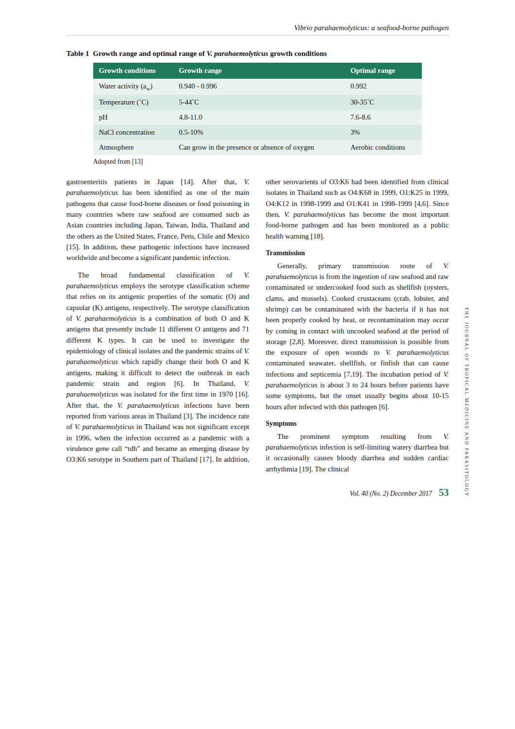Vibrio parahaemolyticus: a seafood-borne pathogen
Table 1 Growth range and optimal range of V. parahaemolyticus growth conditions
| Growth conditions | Growth range | Optimal range |
| --- | --- | --- |
| Water activity (a w ) | 0.940 - 0.996 | 0.992 |
| Temperature (˚C) | 5-44˚C | 30-35˚C |
| pH | 4.8-11.0 | 7.6-8.6 |
| NaCl concentration | 0.5-10% | 3% |
| Atmosphere | Can grow in the presence or absence of oxygen | Aerobic conditions |
Adopted from [13]
gastroenteritis patients in Japan [14]. After that, V. parahaemolyticus has been identified as one of the main pathogens that cause food-borne diseases or food poisoning in many countries where raw seafood are consumed such as Asian countries including Japan, Taiwan, India, Thailand and the others as the United States, France, Peru, Chile and Mexico [15]. In addition, these pathogenic infections have increased worldwide and become a significant pandemic infection.
The broad fundamental classification of V. parahaemolyticus employs the serotype classification scheme that relies on its antigenic properties of the somatic (O) and capsular (K) antigens, respectively. The serotype classification of V. parahaemolyticus is a combination of both O and K antigens that presently include 11 different O antigens and 71 different K types. It can be used to investigate the epidemiology of clinical isolates and the pandemic strains of V. parahaemolyticus which rapidly change their both O and K antigens, making it difficult to detect the outbreak in each pandemic strain and region [6]. In Thailand, V. parahaemolyticus was isolated for the first time in 1970 [16]. After that, the V. parahaemolyticus infections have been reported from various areas in Thailand [3]. The incidence rate of V. parahaemolyticus in Thailand was not significant except in 1996, when the infection occurred as a pandemic with a virulence gene call “tdh” and became an emerging disease by O3:K6 serotype in Southern part of Thailand [17]. In addition, other serovarients of O3:K6 had been identified from clinical isolates in Thailand such as O4:K68 in 1999, O1:K25 in 1999, O4:K12 in 1998-1999 and O1:K41 in 1998-1999 [4,6]. Since then, V. parahaemolyticus has become the most important food-borne pathogen and has been monitored as a public health warning [18].
Transmission
Generally, primary transmission route of V. parahaemolyticus is from the ingestion of raw seafood and raw contaminated or undercooked food such as shellfish (oysters, clams, and mussels). Cooked crustaceans (crab, lobster, and shrimp) can be contaminated with the bacteria if it has not been properly cooked by heat, or recontamination may occur by coming in contact with uncooked seafood at the period of storage [2,8]. Moreover, direct transmission is possible from the exposure of open wounds to V. parahaemolyticus contaminated seawater, shellfish, or finfish that can cause infections and septicemia [7,19]. The incubation period of V. parahaemolyticus is about 3 to 24 hours before patients have some symptoms, but the onset usually begins about 10-15 hours after infected with this pathogen [6].
Symptoms
The prominent symptom resulting from V. parahaemolyticus infection is self-limiting watery diarrhea but it occasionally causes bloody diarrhea and sudden cardiac arrhythmia [19]. The clinical
The Journal of Tropical Medicine and Parasitology
Vol. 40 (No. 2) December 2017 53